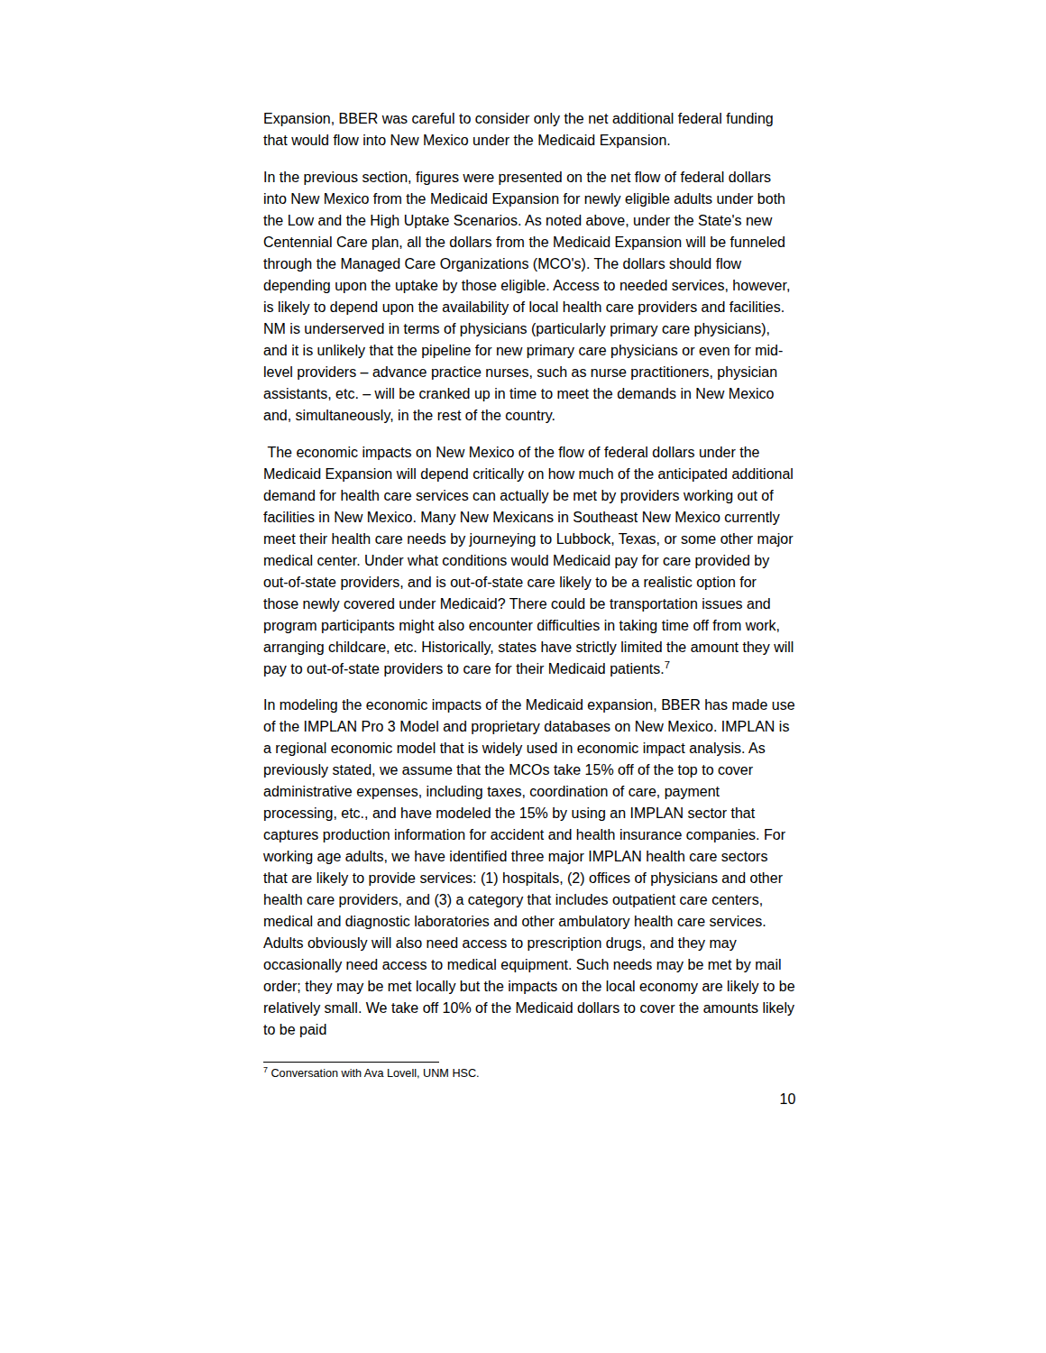Expansion, BBER was careful to consider only the net additional federal funding that would flow into New Mexico under the Medicaid Expansion.
In the previous section, figures were presented on the net flow of federal dollars into New Mexico from the Medicaid Expansion for newly eligible adults under both the Low and the High Uptake Scenarios. As noted above, under the State's new Centennial Care plan, all the dollars from the Medicaid Expansion will be funneled through the Managed Care Organizations (MCO's). The dollars should flow depending upon the uptake by those eligible. Access to needed services, however, is likely to depend upon the availability of local health care providers and facilities. NM is underserved in terms of physicians (particularly primary care physicians), and it is unlikely that the pipeline for new primary care physicians or even for mid-level providers – advance practice nurses, such as nurse practitioners, physician assistants, etc. – will be cranked up in time to meet the demands in New Mexico and, simultaneously, in the rest of the country.
The economic impacts on New Mexico of the flow of federal dollars under the Medicaid Expansion will depend critically on how much of the anticipated additional demand for health care services can actually be met by providers working out of facilities in New Mexico. Many New Mexicans in Southeast New Mexico currently meet their health care needs by journeying to Lubbock, Texas, or some other major medical center. Under what conditions would Medicaid pay for care provided by out-of-state providers, and is out-of-state care likely to be a realistic option for those newly covered under Medicaid? There could be transportation issues and program participants might also encounter difficulties in taking time off from work, arranging childcare, etc. Historically, states have strictly limited the amount they will pay to out-of-state providers to care for their Medicaid patients.7
In modeling the economic impacts of the Medicaid expansion, BBER has made use of the IMPLAN Pro 3 Model and proprietary databases on New Mexico. IMPLAN is a regional economic model that is widely used in economic impact analysis. As previously stated, we assume that the MCOs take 15% off of the top to cover administrative expenses, including taxes, coordination of care, payment processing, etc., and have modeled the 15% by using an IMPLAN sector that captures production information for accident and health insurance companies. For working age adults, we have identified three major IMPLAN health care sectors that are likely to provide services: (1) hospitals, (2) offices of physicians and other health care providers, and (3) a category that includes outpatient care centers, medical and diagnostic laboratories and other ambulatory health care services. Adults obviously will also need access to prescription drugs, and they may occasionally need access to medical equipment. Such needs may be met by mail order; they may be met locally but the impacts on the local economy are likely to be relatively small. We take off 10% of the Medicaid dollars to cover the amounts likely to be paid
7 Conversation with Ava Lovell, UNM HSC.
10